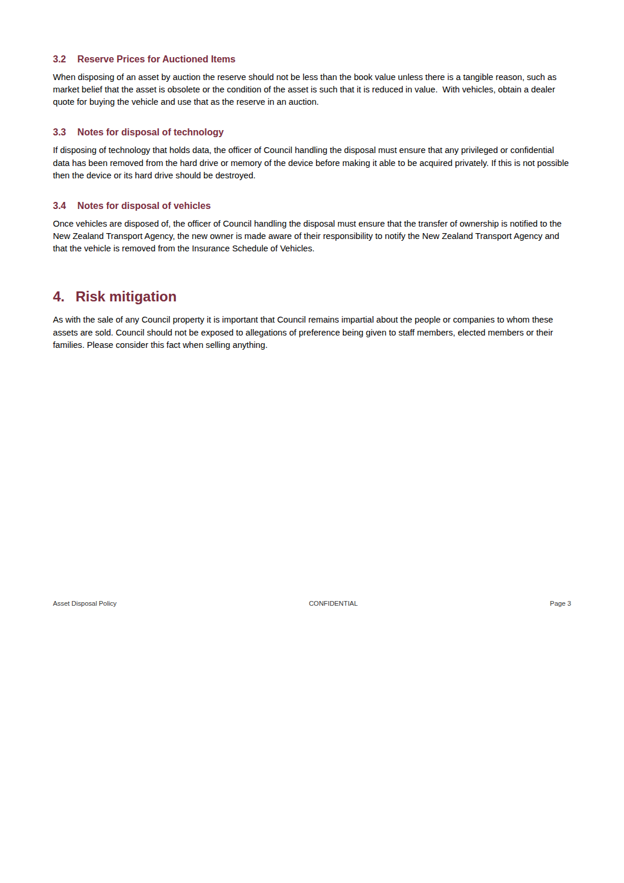3.2 Reserve Prices for Auctioned Items
When disposing of an asset by auction the reserve should not be less than the book value unless there is a tangible reason, such as market belief that the asset is obsolete or the condition of the asset is such that it is reduced in value. With vehicles, obtain a dealer quote for buying the vehicle and use that as the reserve in an auction.
3.3 Notes for disposal of technology
If disposing of technology that holds data, the officer of Council handling the disposal must ensure that any privileged or confidential data has been removed from the hard drive or memory of the device before making it able to be acquired privately. If this is not possible then the device or its hard drive should be destroyed.
3.4 Notes for disposal of vehicles
Once vehicles are disposed of, the officer of Council handling the disposal must ensure that the transfer of ownership is notified to the New Zealand Transport Agency, the new owner is made aware of their responsibility to notify the New Zealand Transport Agency and that the vehicle is removed from the Insurance Schedule of Vehicles.
4. Risk mitigation
As with the sale of any Council property it is important that Council remains impartial about the people or companies to whom these assets are sold. Council should not be exposed to allegations of preference being given to staff members, elected members or their families. Please consider this fact when selling anything.
Asset Disposal Policy CONFIDENTIAL Page 3